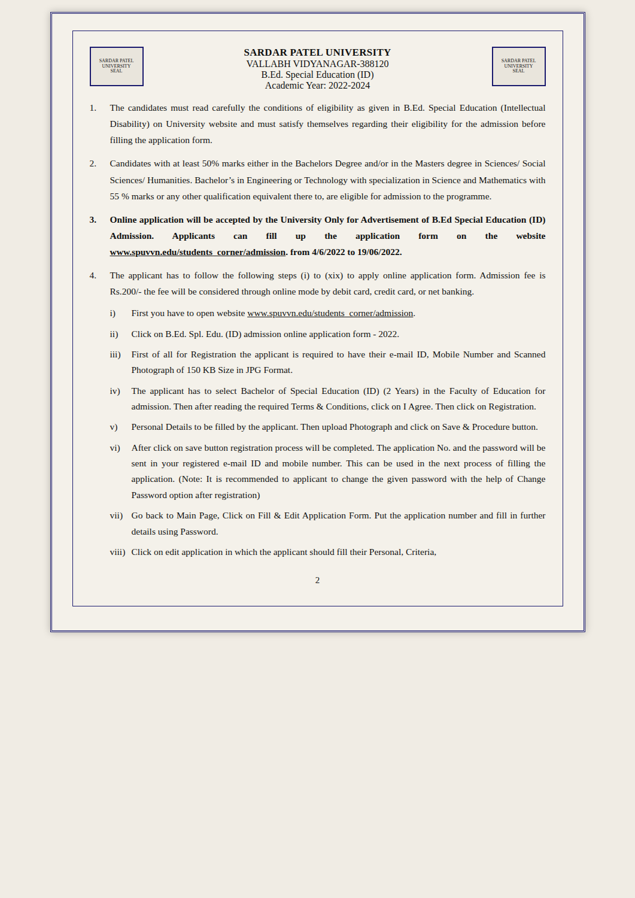SARDAR PATEL
UNIVERSITY
SEAL
SARDAR PATEL UNIVERSITY
VALLABH VIDYANAGAR-388120
B.Ed. Special Education (ID)
Academic Year: 2022-2024
SARDAR PATEL
UNIVERSITY
SEAL
The candidates must read carefully the conditions of eligibility as given in B.Ed. Special Education (Intellectual Disability) on University website and must satisfy themselves regarding their eligibility for the admission before filling the application form.
Candidates with at least 50% marks either in the Bachelors Degree and/or in the Masters degree in Sciences/ Social Sciences/ Humanities. Bachelor’s in Engineering or Technology with specialization in Science and Mathematics with 55 % marks or any other qualification equivalent there to, are eligible for admission to the programme.
Online application will be accepted by the University Only for Advertisement of B.Ed Special Education (ID) Admission. Applicants can fill up the application form on the website www.spuvvn.edu/students_corner/admission. from 4/6/2022 to 19/06/2022.
The applicant has to follow the following steps (i) to (xix) to apply online application form. Admission fee is Rs.200/- the fee will be considered through online mode by debit card, credit card, or net banking.
First you have to open website www.spuvvn.edu/students_corner/admission.
Click on B.Ed. Spl. Edu. (ID) admission online application form - 2022.
First of all for Registration the applicant is required to have their e-mail ID, Mobile Number and Scanned Photograph of 150 KB Size in JPG Format.
The applicant has to select Bachelor of Special Education (ID) (2 Years) in the Faculty of Education for admission. Then after reading the required Terms & Conditions, click on I Agree. Then click on Registration.
Personal Details to be filled by the applicant. Then upload Photograph and click on Save & Procedure button.
After click on save button registration process will be completed. The application No. and the password will be sent in your registered e-mail ID and mobile number. This can be used in the next process of filling the application. (Note: It is recommended to applicant to change the given password with the help of Change Password option after registration)
Go back to Main Page, Click on Fill & Edit Application Form. Put the application number and fill in further details using Password.
Click on edit application in which the applicant should fill their Personal, Criteria,
2